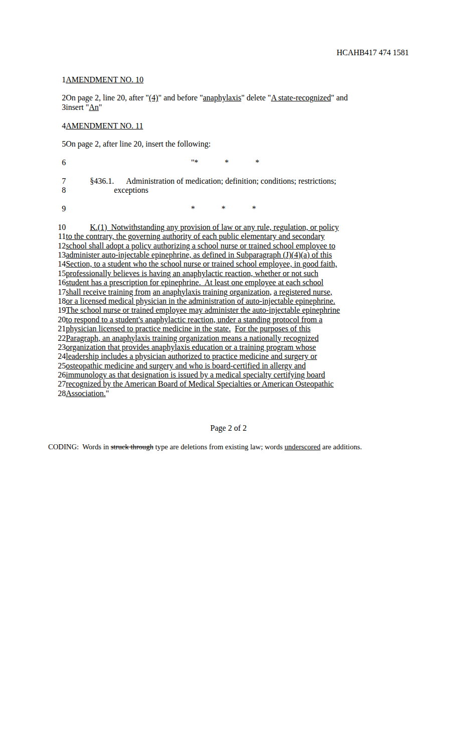HCAHB417 474 1581
| 1 | AMENDMENT NO. 10 |
| 2 | On page 2, line 20, after " (4) " and before " anaphylaxis " delete " A state-recognized " and |
| 3 | insert " An " |
| 4 | AMENDMENT NO. 11 |
| 5 | On page 2, after line 20, insert the following: |
| 6 | "* * * |
| 7 | §436.1. Administration of medication; definition; conditions; restrictions; |
| 8 | exceptions |
| 9 | * * * |
| 10 | K.(1) Notwithstanding any provision of law or any rule, regulation, or policy |
| 11 | to the contrary, the governing authority of each public elementary and secondary |
| 12 | school shall adopt a policy authorizing a school nurse or trained school employee to |
| 13 | administer auto-injectable epinephrine, as defined in Subparagraph (J)(4)(a) of this |
| 14 | Section, to a student who the school nurse or trained school employee, in good faith, |
| 15 | professionally believes is having an anaphylactic reaction, whether or not such |
| 16 | student has a prescription for epinephrine. At least one employee at each school |
| 17 | shall receive training from an anaphylaxis training organization, a registered nurse, |
| 18 | or a licensed medical physician in the administration of auto-injectable epinephrine. |
| 19 | The school nurse or trained employee may administer the auto-injectable epinephrine |
| 20 | to respond to a student's anaphylactic reaction, under a standing protocol from a |
| 21 | physician licensed to practice medicine in the state. For the purposes of this |
| 22 | Paragraph, an anaphylaxis training organization means a nationally recognized |
| 23 | organization that provides anaphylaxis education or a training program whose |
| 24 | leadership includes a physician authorized to practice medicine and surgery or |
| 25 | osteopathic medicine and surgery and who is board-certified in allergy and |
| 26 | immunology as that designation is issued by a medical specialty certifying board |
| 27 | recognized by the American Board of Medical Specialties or American Osteopathic |
| 28 | Association. " |
Page 2 of 2
CODING: Words in struck through type are deletions from existing law; words underscored are additions.